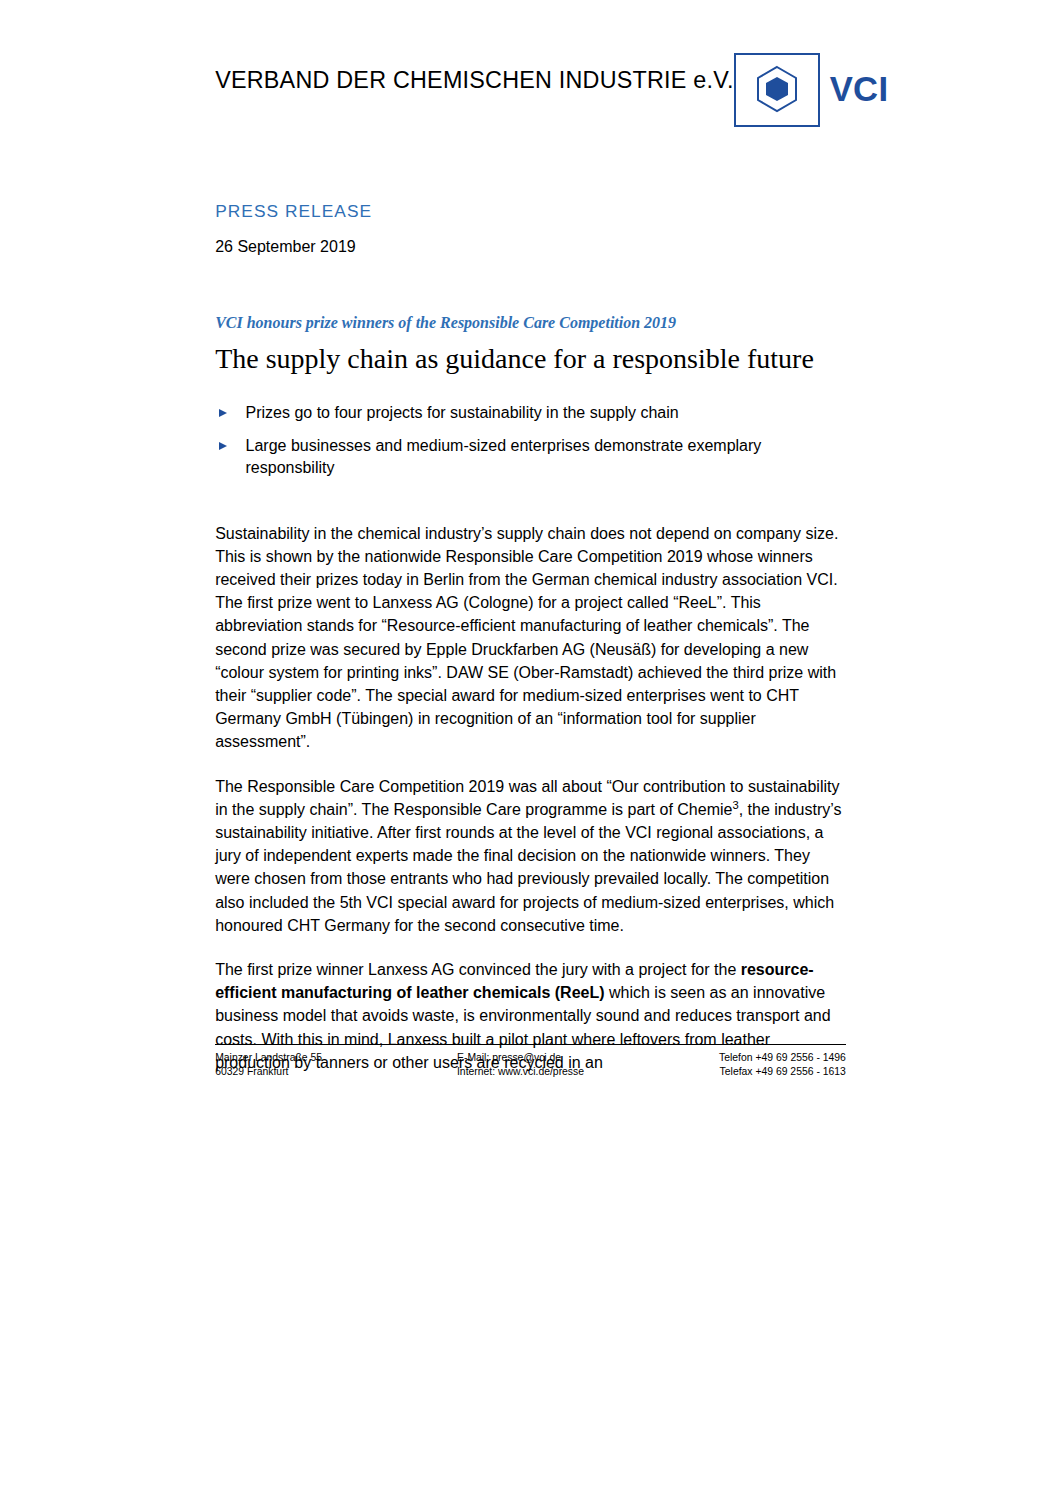VERBAND DER CHEMISCHEN INDUSTRIE e.V.
VCI
PRESS RELEASE
26 September 2019
VCI honours prize winners of the Responsible Care Competition 2019
The supply chain as guidance for a responsible future
Prizes go to four projects for sustainability in the supply chain
Large businesses and medium-sized enterprises demonstrate exemplary responsbility
Sustainability in the chemical industry’s supply chain does not depend on company size. This is shown by the nationwide Responsible Care Competition 2019 whose winners received their prizes today in Berlin from the German chemical industry association VCI. The first prize went to Lanxess AG (Cologne) for a project called “ReeL”. This abbreviation stands for “Resource-efficient manufacturing of leather chemicals”. The second prize was secured by Epple Druckfarben AG (Neusäß) for developing a new “colour system for printing inks”. DAW SE (Ober-Ramstadt) achieved the third prize with their “supplier code”. The special award for medium-sized enterprises went to CHT Germany GmbH (Tübingen) in recognition of an “information tool for supplier assessment”.
The Responsible Care Competition 2019 was all about “Our contribution to sustainability in the supply chain”. The Responsible Care programme is part of Chemie3, the industry’s sustainability initiative. After first rounds at the level of the VCI regional associations, a jury of independent experts made the final decision on the nationwide winners. They were chosen from those entrants who had previously prevailed locally. The competition also included the 5th VCI special award for projects of medium-sized enterprises, which honoured CHT Germany for the second consecutive time.
The first prize winner Lanxess AG convinced the jury with a project for the resource-efficient manufacturing of leather chemicals (ReeL) which is seen as an innovative business model that avoids waste, is environmentally sound and reduces transport and costs. With this in mind, Lanxess built a pilot plant where leftovers from leather production by tanners or other users are recycled in an
Mainzer Landstraße 55
60329 Frankfurt
E-Mail: presse@vci.de
Internet: www.vci.de/presse
Telefon +49 69 2556 - 1496
Telefax +49 69 2556 - 1613